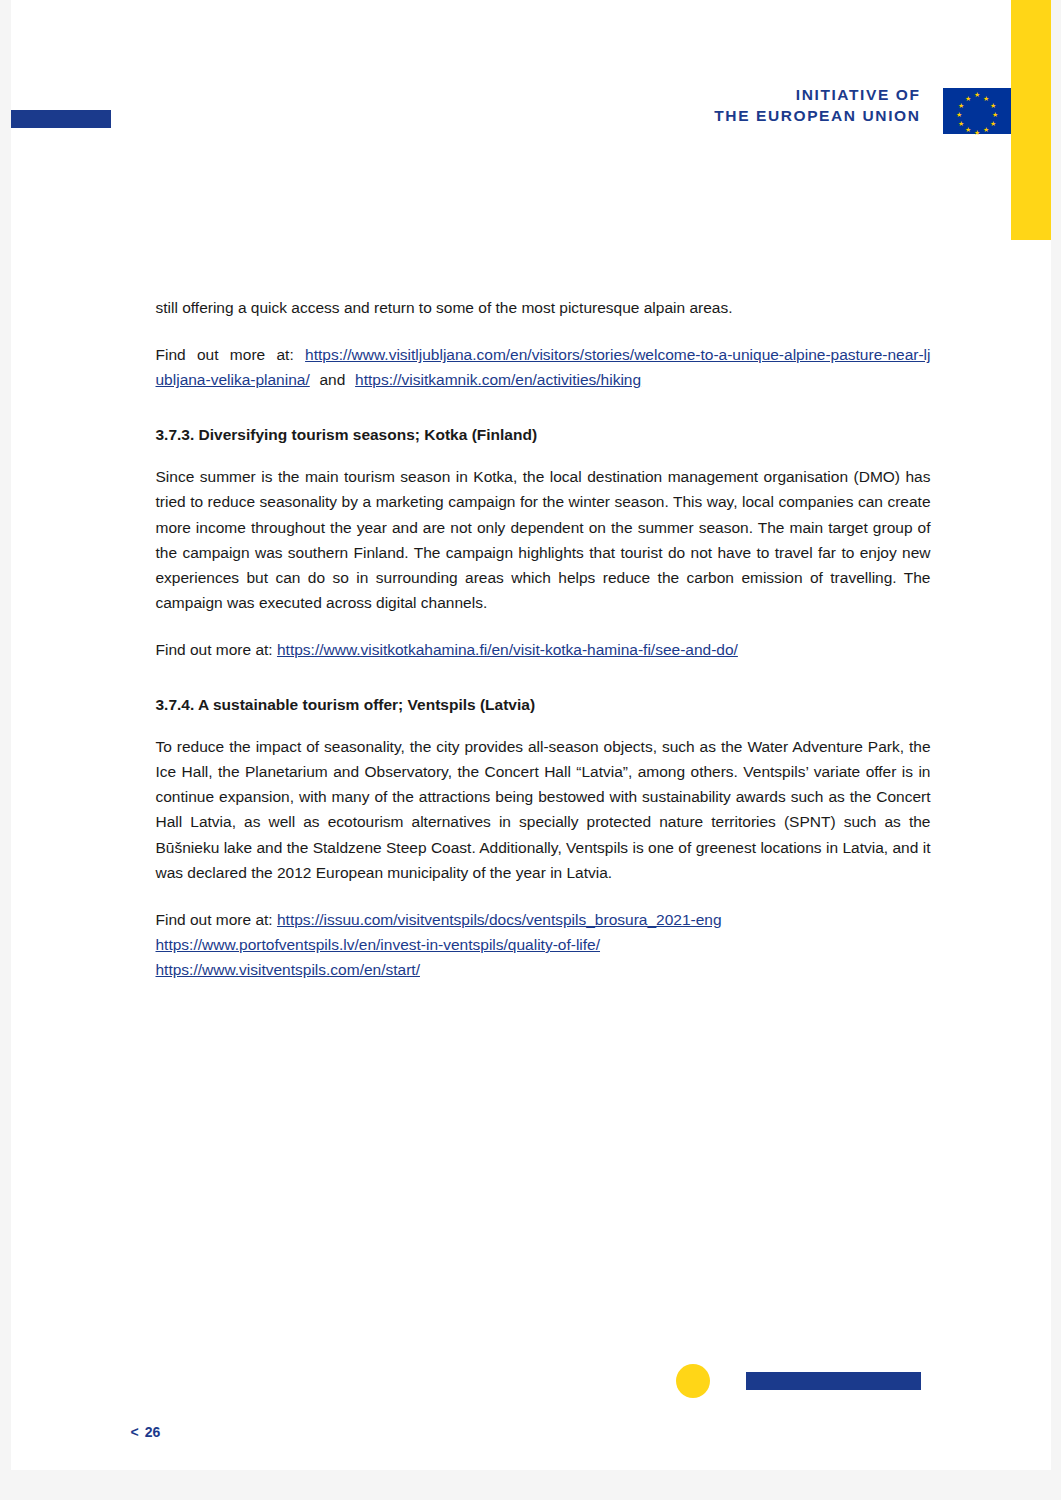INITIATIVE OF
THE EUROPEAN UNION
★ ★ ★ ★ ★ ★ ★ ★ ★ ★ ★ ★
still offering a quick access and return to some of the most picturesque alpain areas.
Find out more at: https://www.visitljubljana.com/en/visitors/stories/welcome-to-a-unique-alpine-pasture-near-ljubljana-velika-planina/ and https://visitkamnik.com/en/activities/hiking
3.7.3. Diversifying tourism seasons; Kotka (Finland)
Since summer is the main tourism season in Kotka, the local destination management organisation (DMO) has tried to reduce seasonality by a marketing campaign for the winter season. This way, local companies can create more income throughout the year and are not only dependent on the summer season. The main target group of the campaign was southern Finland. The campaign highlights that tourist do not have to travel far to enjoy new experiences but can do so in surrounding areas which helps reduce the carbon emission of travelling. The campaign was executed across digital channels.
Find out more at: https://www.visitkotkahamina.fi/en/visit-kotka-hamina-fi/see-and-do/
3.7.4. A sustainable tourism offer; Ventspils (Latvia)
To reduce the impact of seasonality, the city provides all-season objects, such as the Water Adventure Park, the Ice Hall, the Planetarium and Observatory, the Concert Hall “Latvia”, among others. Ventspils’ variate offer is in continue expansion, with many of the attractions being bestowed with sustainability awards such as the Concert Hall Latvia, as well as ecotourism alternatives in specially protected nature territories (SPNT) such as the Būšnieku lake and the Staldzene Steep Coast. Additionally, Ventspils is one of greenest locations in Latvia, and it was declared the 2012 European municipality of the year in Latvia.
Find out more at: https://issuu.com/visitventspils/docs/ventspils_brosura_2021-eng
https://www.portofventspils.lv/en/invest-in-ventspils/quality-of-life/
https://www.visitventspils.com/en/start/
<26